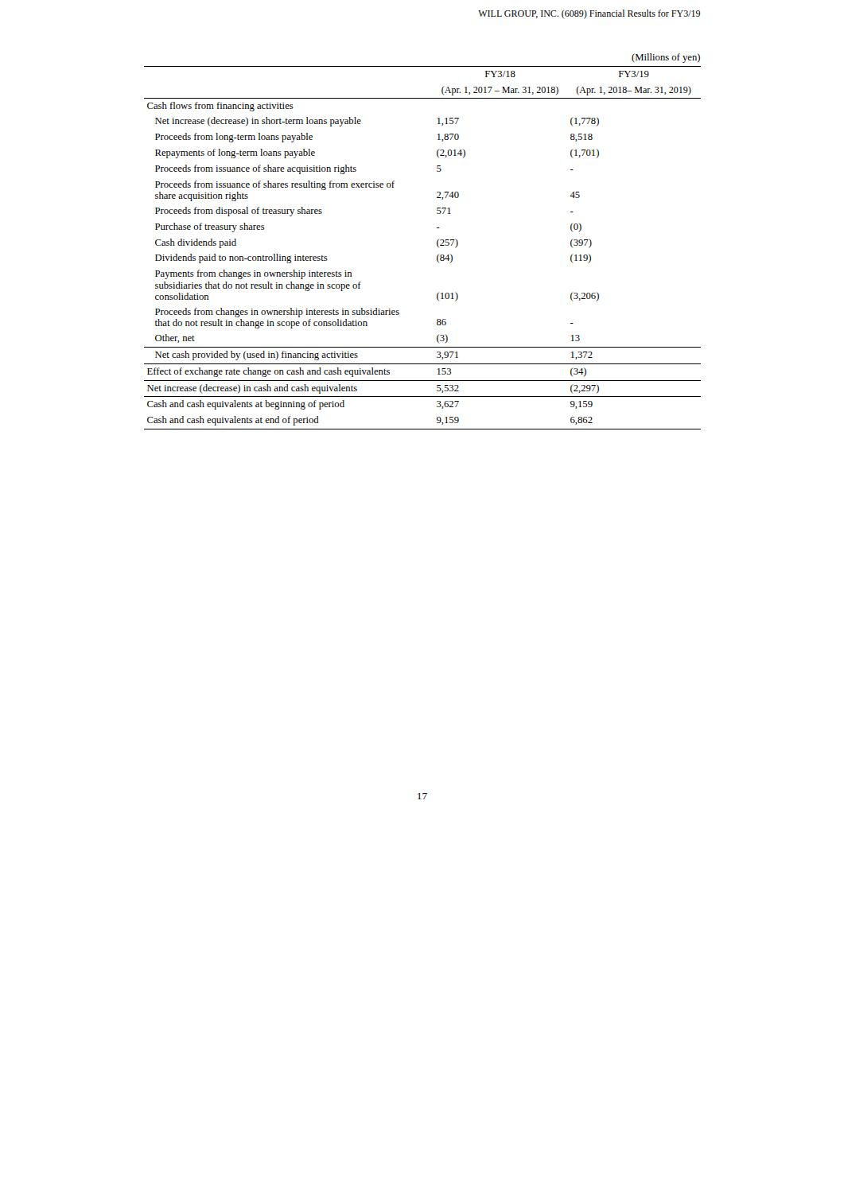WILL GROUP, INC. (6089) Financial Results for FY3/19
(Millions of yen)
| | FY3/18 | FY3/19 |
| --- | --- | --- |
| | (Apr. 1, 2017 – Mar. 31, 2018) | (Apr. 1, 2018– Mar. 31, 2019) |
| Cash flows from financing activities | | |
| Net increase (decrease) in short-term loans payable | 1,157 | (1,778) |
| Proceeds from long-term loans payable | 1,870 | 8,518 |
| Repayments of long-term loans payable | (2,014) | (1,701) |
| Proceeds from issuance of share acquisition rights | 5 | - |
| Proceeds from issuance of shares resulting from exercise of share acquisition rights | 2,740 | 45 |
| Proceeds from disposal of treasury shares | 571 | - |
| Purchase of treasury shares | - | (0) |
| Cash dividends paid | (257) | (397) |
| Dividends paid to non-controlling interests | (84) | (119) |
| Payments from changes in ownership interests in subsidiaries that do not result in change in scope of consolidation | (101) | (3,206) |
| Proceeds from changes in ownership interests in subsidiaries that do not result in change in scope of consolidation | 86 | - |
| Other, net | (3) | 13 |
| Net cash provided by (used in) financing activities | 3,971 | 1,372 |
| Effect of exchange rate change on cash and cash equivalents | 153 | (34) |
| Net increase (decrease) in cash and cash equivalents | 5,532 | (2,297) |
| Cash and cash equivalents at beginning of period | 3,627 | 9,159 |
| Cash and cash equivalents at end of period | 9,159 | 6,862 |
17